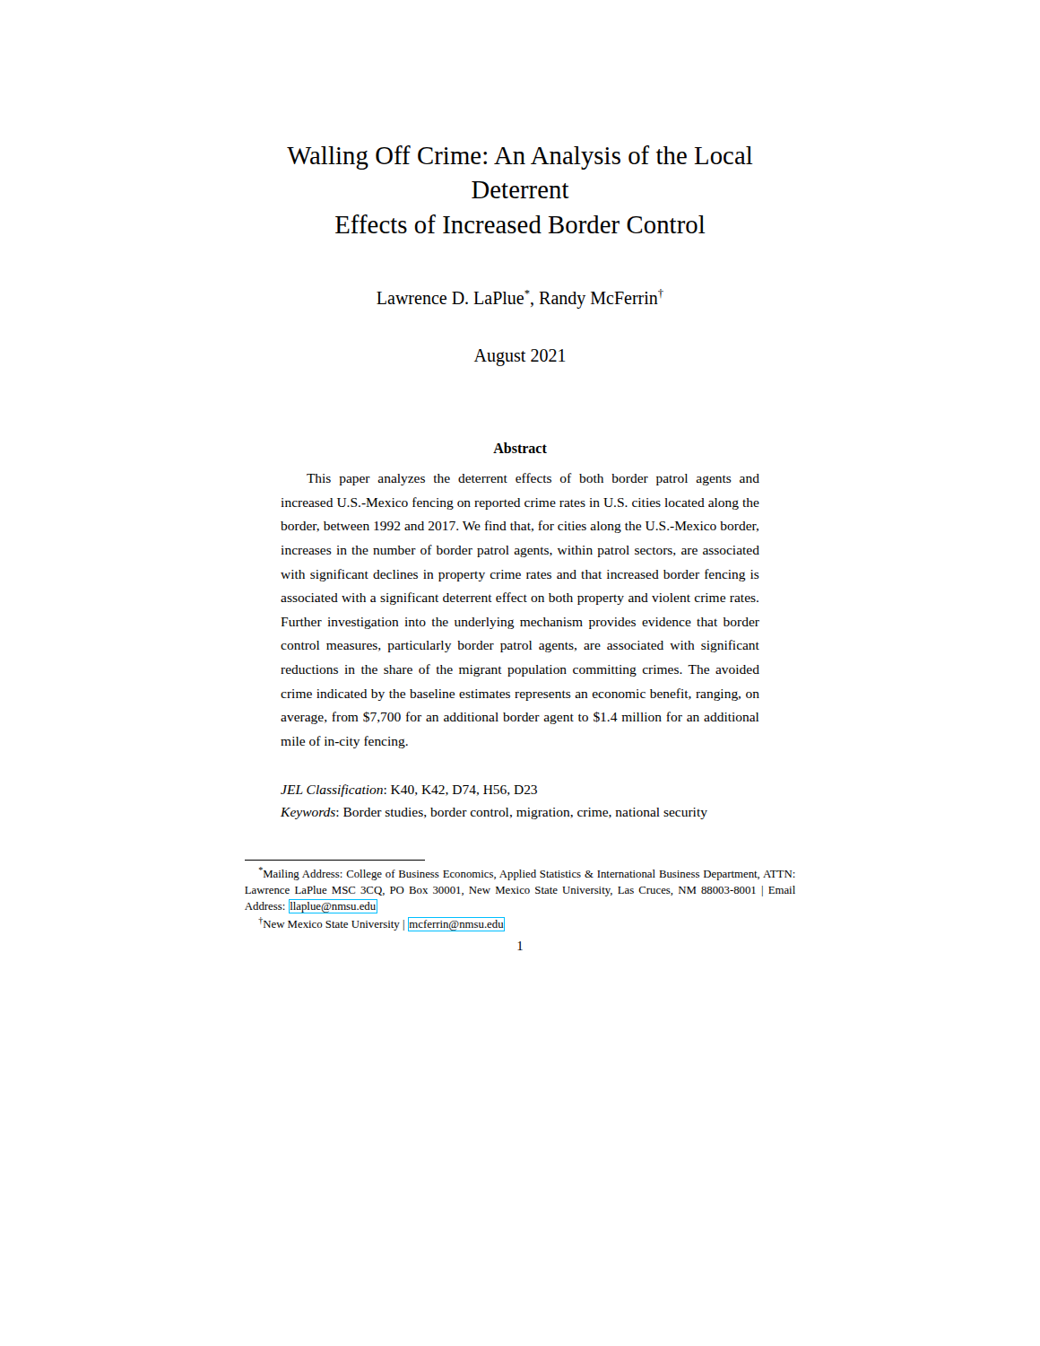Walling Off Crime: An Analysis of the Local Deterrent
Effects of Increased Border Control
Lawrence D. LaPlue*, Randy McFerrin†
August 2021
Abstract
This paper analyzes the deterrent effects of both border patrol agents and increased U.S.-Mexico fencing on reported crime rates in U.S. cities located along the border, between 1992 and 2017. We find that, for cities along the U.S.-Mexico border, increases in the number of border patrol agents, within patrol sectors, are associated with significant declines in property crime rates and that increased border fencing is associated with a significant deterrent effect on both property and violent crime rates. Further investigation into the underlying mechanism provides evidence that border control measures, particularly border patrol agents, are associated with significant reductions in the share of the migrant population committing crimes. The avoided crime indicated by the baseline estimates represents an economic benefit, ranging, on average, from $7,700 for an additional border agent to $1.4 million for an additional mile of in-city fencing.
JEL Classification: K40, K42, D74, H56, D23
Keywords: Border studies, border control, migration, crime, national security
*Mailing Address: College of Business Economics, Applied Statistics & International Business Department, ATTN: Lawrence LaPlue MSC 3CQ, PO Box 30001, New Mexico State University, Las Cruces, NM 88003-8001 | Email Address: llaplue@nmsu.edu
†New Mexico State University | mcferrin@nmsu.edu
1